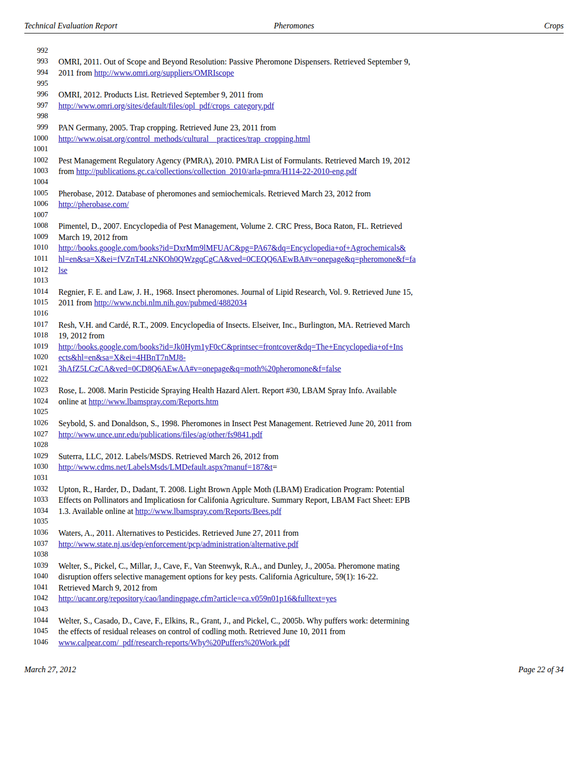Technical Evaluation Report
Pheromones
Crops
OMRI, 2011. Out of Scope and Beyond Resolution: Passive Pheromone Dispensers. Retrieved September 9,
2011 from http://www.omri.org/suppliers/OMRIscope
OMRI, 2012. Products List. Retrieved September 9, 2011 from
http://www.omri.org/sites/default/files/opl_pdf/crops_category.pdf
PAN Germany, 2005. Trap cropping. Retrieved June 23, 2011 from
http://www.oisat.org/control_methods/cultural__practices/trap_cropping.html
Pest Management Regulatory Agency (PMRA), 2010. PMRA List of Formulants. Retrieved March 19, 2012
from http://publications.gc.ca/collections/collection_2010/arla-pmra/H114-22-2010-eng.pdf
Pherobase, 2012. Database of pheromones and semiochemicals. Retrieved March 23, 2012 from
http://pherobase.com/
Pimentel, D., 2007. Encyclopedia of Pest Management, Volume 2. CRC Press, Boca Raton, FL. Retrieved
March 19, 2012 from
http://books.google.com/books?id=DxrMm9lMFUAC&pg=PA67&dq=Encyclopedia+of+Agrochemicals&
hl=en&sa=X&ei=fVZnT4LzNKOh0QWzgqCgCA&ved=0CEQQ6AEwBA#v=onepage&q=pheromone&f=fa
lse
Regnier, F. E. and Law, J. H., 1968. Insect pheromones. Journal of Lipid Research, Vol. 9. Retrieved June 15,
2011 from http://www.ncbi.nlm.nih.gov/pubmed/4882034
Resh, V.H. and Cardé, R.T., 2009. Encyclopedia of Insects. Elseiver, Inc., Burlington, MA. Retrieved March
19, 2012 from
http://books.google.com/books?id=Jk0Hym1yF0cC&printsec=frontcover&dq=The+Encyclopedia+of+Ins
ects&hl=en&sa=X&ei=4HBnT7nMJ8-
3hAfZ5LCzCA&ved=0CD8Q6AEwAA#v=onepage&q=moth%20pheromone&f=false
Rose, L. 2008. Marin Pesticide Spraying Health Hazard Alert. Report #30, LBAM Spray Info. Available
online at http://www.lbamspray.com/Reports.htm
Seybold, S. and Donaldson, S., 1998. Pheromones in Insect Pest Management. Retrieved June 20, 2011 from
http://www.unce.unr.edu/publications/files/ag/other/fs9841.pdf
Suterra, LLC, 2012. Labels/MSDS. Retrieved March 26, 2012 from
http://www.cdms.net/LabelsMsds/LMDefault.aspx?manuf=187&t=
Upton, R., Harder, D., Dadant, T. 2008. Light Brown Apple Moth (LBAM) Eradication Program: Potential
Effects on Pollinators and Implicatiosn for Califonia Agriculture. Summary Report, LBAM Fact Sheet: EPB
1.3. Available online at http://www.lbamspray.com/Reports/Bees.pdf
Waters, A., 2011. Alternatives to Pesticides. Retrieved June 27, 2011 from
http://www.state.nj.us/dep/enforcement/pcp/administration/alternative.pdf
Welter, S., Pickel, C., Millar, J., Cave, F., Van Steenwyk, R.A., and Dunley, J., 2005a. Pheromone mating
disruption offers selective management options for key pests. California Agriculture, 59(1): 16-22.
Retrieved March 9, 2012 from
http://ucanr.org/repository/cao/landingpage.cfm?article=ca.v059n01p16&fulltext=yes
Welter, S., Casado, D., Cave, F., Elkins, R., Grant, J., and Pickel, C., 2005b. Why puffers work: determining
the effects of residual releases on control of codling moth. Retrieved June 10, 2011 from
www.calpear.com/_pdf/research-reports/Why%20Puffers%20Work.pdf
March 27, 2012
Page 22 of 34